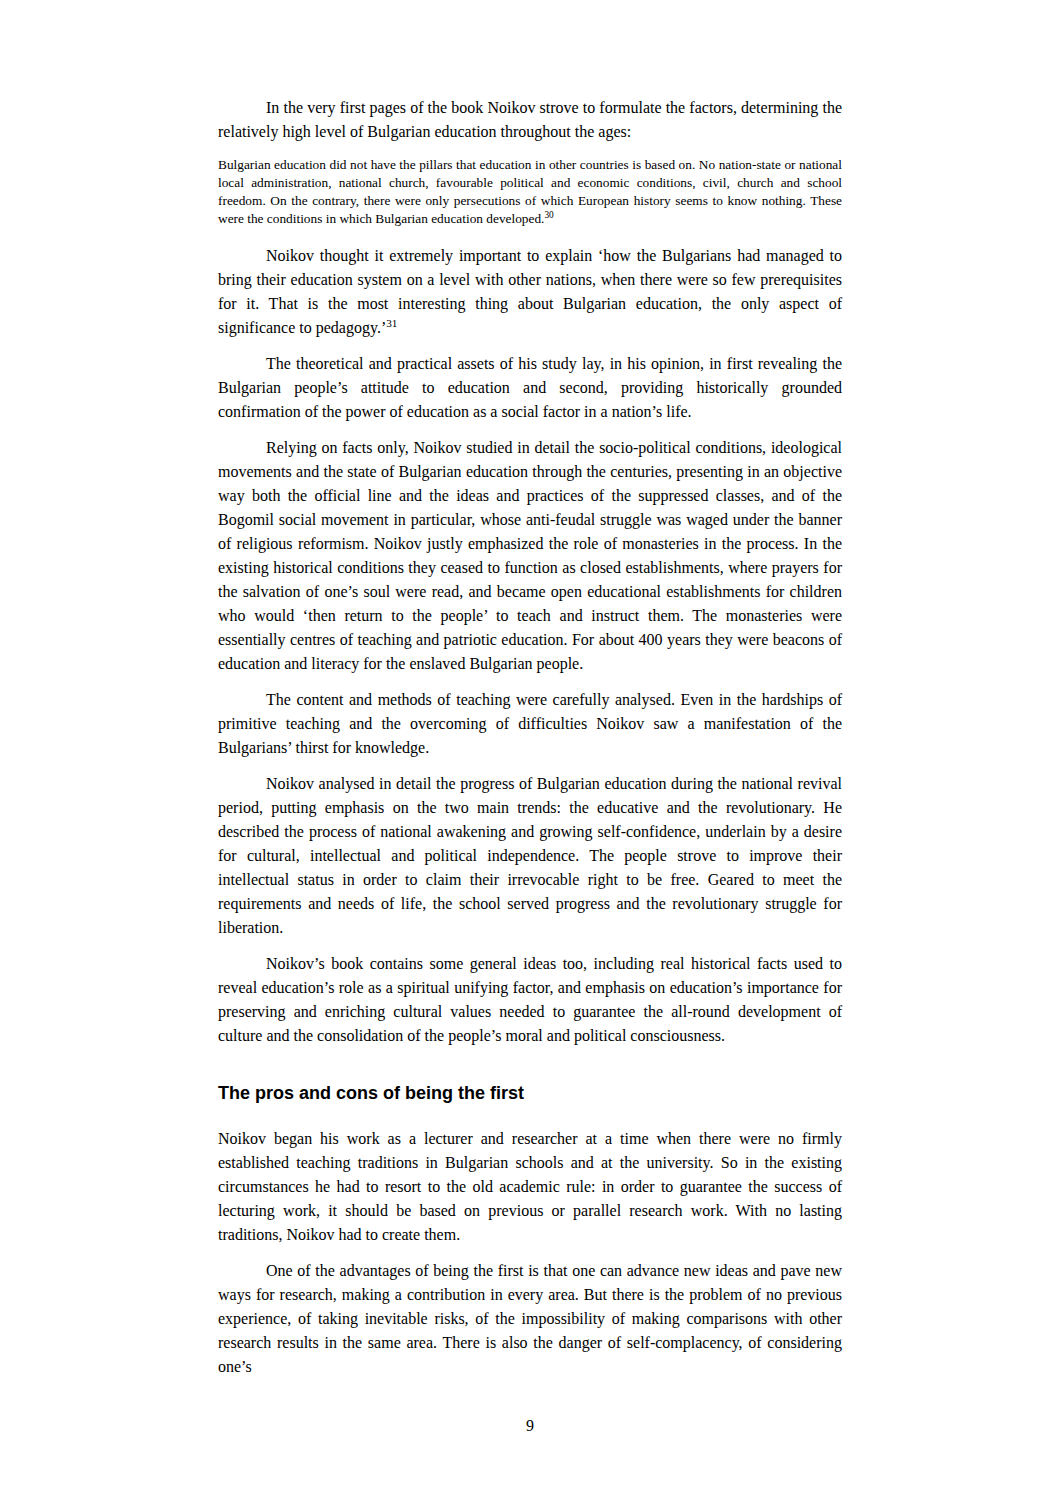In the very first pages of the book Noikov strove to formulate the factors, determining the relatively high level of Bulgarian education throughout the ages:
Bulgarian education did not have the pillars that education in other countries is based on. No nation-state or national local administration, national church, favourable political and economic conditions, civil, church and school freedom. On the contrary, there were only persecutions of which European history seems to know nothing. These were the conditions in which Bulgarian education developed.30
Noikov thought it extremely important to explain ‘how the Bulgarians had managed to bring their education system on a level with other nations, when there were so few prerequisites for it. That is the most interesting thing about Bulgarian education, the only aspect of significance to pedagogy.’31
The theoretical and practical assets of his study lay, in his opinion, in first revealing the Bulgarian people’s attitude to education and second, providing historically grounded confirmation of the power of education as a social factor in a nation’s life.
Relying on facts only, Noikov studied in detail the socio-political conditions, ideological movements and the state of Bulgarian education through the centuries, presenting in an objective way both the official line and the ideas and practices of the suppressed classes, and of the Bogomil social movement in particular, whose anti-feudal struggle was waged under the banner of religious reformism. Noikov justly emphasized the role of monasteries in the process. In the existing historical conditions they ceased to function as closed establishments, where prayers for the salvation of one’s soul were read, and became open educational establishments for children who would ‘then return to the people’ to teach and instruct them. The monasteries were essentially centres of teaching and patriotic education. For about 400 years they were beacons of education and literacy for the enslaved Bulgarian people.
The content and methods of teaching were carefully analysed. Even in the hardships of primitive teaching and the overcoming of difficulties Noikov saw a manifestation of the Bulgarians’ thirst for knowledge.
Noikov analysed in detail the progress of Bulgarian education during the national revival period, putting emphasis on the two main trends: the educative and the revolutionary. He described the process of national awakening and growing self-confidence, underlain by a desire for cultural, intellectual and political independence. The people strove to improve their intellectual status in order to claim their irrevocable right to be free. Geared to meet the requirements and needs of life, the school served progress and the revolutionary struggle for liberation.
Noikov’s book contains some general ideas too, including real historical facts used to reveal education’s role as a spiritual unifying factor, and emphasis on education’s importance for preserving and enriching cultural values needed to guarantee the all-round development of culture and the consolidation of the people’s moral and political consciousness.
The pros and cons of being the first
Noikov began his work as a lecturer and researcher at a time when there were no firmly established teaching traditions in Bulgarian schools and at the university. So in the existing circumstances he had to resort to the old academic rule: in order to guarantee the success of lecturing work, it should be based on previous or parallel research work. With no lasting traditions, Noikov had to create them.
One of the advantages of being the first is that one can advance new ideas and pave new ways for research, making a contribution in every area. But there is the problem of no previous experience, of taking inevitable risks, of the impossibility of making comparisons with other research results in the same area. There is also the danger of self-complacency, of considering one’s
9